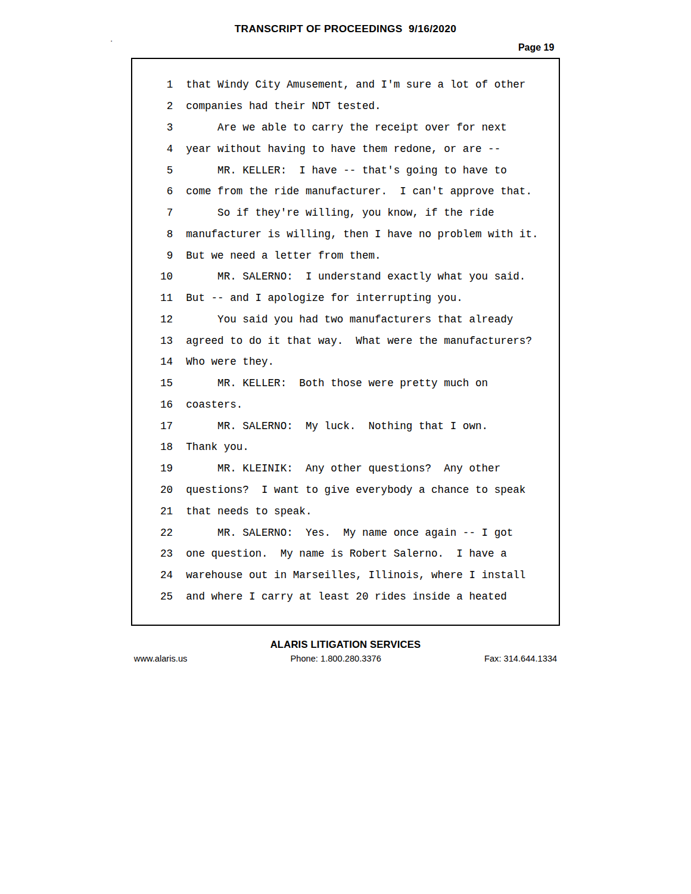.
TRANSCRIPT OF PROCEEDINGS 9/16/2020
Page 19
| 1 | that Windy City Amusement, and I'm sure a lot of other |
| 2 | companies had their NDT tested. |
| 3 | Are we able to carry the receipt over for next |
| 4 | year without having to have them redone, or are -- |
| 5 | MR. KELLER: I have -- that's going to have to |
| 6 | come from the ride manufacturer. I can't approve that. |
| 7 | So if they're willing, you know, if the ride |
| 8 | manufacturer is willing, then I have no problem with it. |
| 9 | But we need a letter from them. |
| 10 | MR. SALERNO: I understand exactly what you said. |
| 11 | But -- and I apologize for interrupting you. |
| 12 | You said you had two manufacturers that already |
| 13 | agreed to do it that way. What were the manufacturers? |
| 14 | Who were they. |
| 15 | MR. KELLER: Both those were pretty much on |
| 16 | coasters. |
| 17 | MR. SALERNO: My luck. Nothing that I own. |
| 18 | Thank you. |
| 19 | MR. KLEINIK: Any other questions? Any other |
| 20 | questions? I want to give everybody a chance to speak |
| 21 | that needs to speak. |
| 22 | MR. SALERNO: Yes. My name once again -- I got |
| 23 | one question. My name is Robert Salerno. I have a |
| 24 | warehouse out in Marseilles, Illinois, where I install |
| 25 | and where I carry at least 20 rides inside a heated |
ALARIS LITIGATION SERVICES
www.alaris.us Phone: 1.800.280.3376 Fax: 314.644.1334